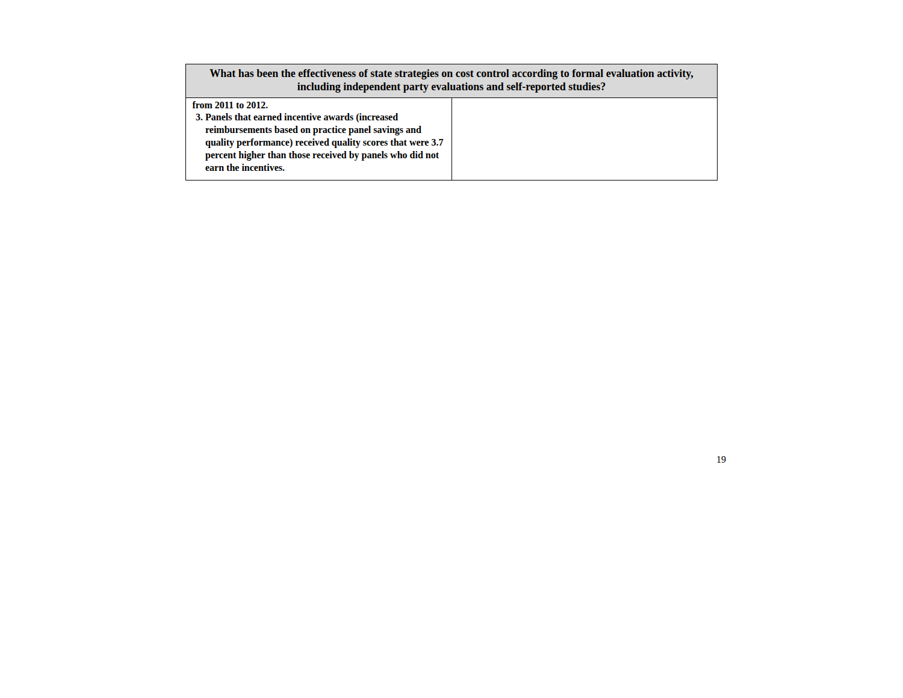| What has been the effectiveness of state strategies on cost control according to formal evaluation activity, including independent party evaluations and self-reported studies? |
| --- |
| from 2011 to 2012. Panels that earned incentive awards (increased reimbursements based on practice panel savings and quality performance) received quality scores that were 3.7 percent higher than those received by panels who did not earn the incentives. | |
19